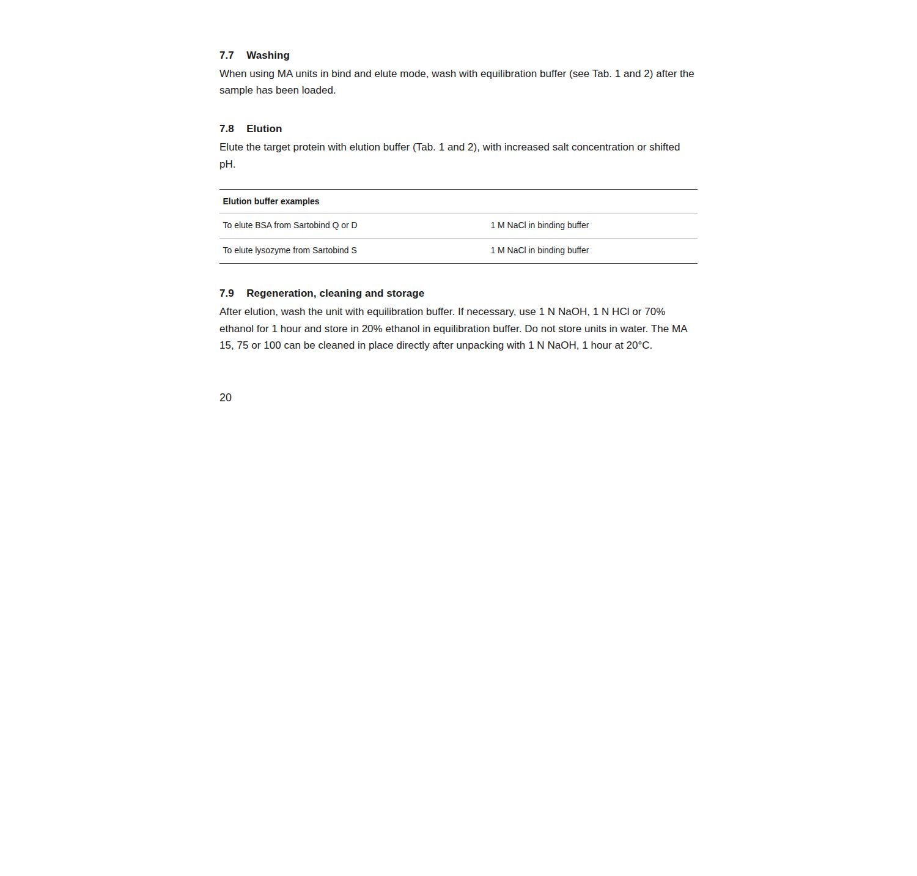7.7 Washing
When using MA units in bind and elute mode, wash with equilibration buffer (see Tab. 1 and 2) after the sample has been loaded.
7.8 Elution
Elute the target protein with elution buffer (Tab. 1 and 2), with increased salt concentration or shifted pH.
Elution buffer examples
| To elute BSA from Sartobind Q or D | 1 M NaCl in binding buffer |
| To elute lysozyme from Sartobind S | 1 M NaCl in binding buffer |
7.9 Regeneration, cleaning and storage
After elution, wash the unit with equilibration buffer. If necessary, use 1 N NaOH, 1 N HCl or 70% ethanol for 1 hour and store in 20% ethanol in equilibration buffer. Do not store units in water. The MA 15, 75 or 100 can be cleaned in place directly after unpacking with 1 N NaOH, 1 hour at 20°C.
20